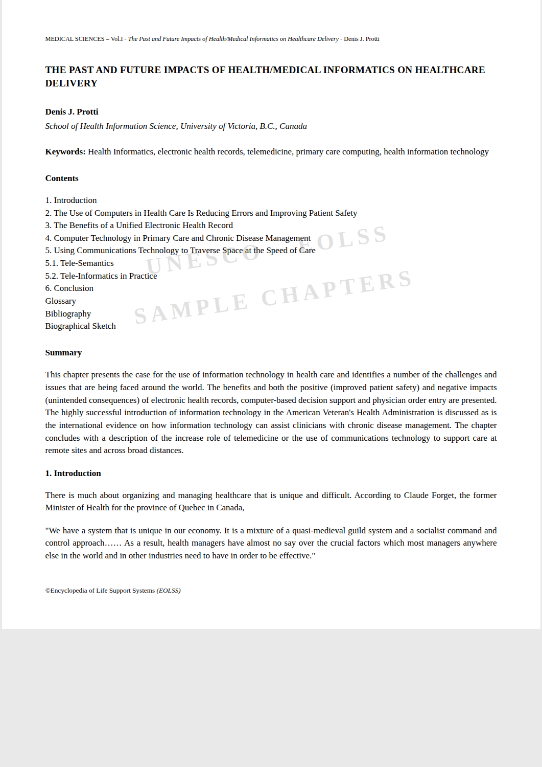UNESCO – EOLSS
SAMPLE CHAPTERS
MEDICAL SCIENCES – Vol.I - The Past and Future Impacts of Health/Medical Informatics on Healthcare Delivery - Denis J. Protti
THE PAST AND FUTURE IMPACTS OF HEALTH/MEDICAL INFORMATICS ON HEALTHCARE DELIVERY
Denis J. Protti
School of Health Information Science, University of Victoria, B.C., Canada
Keywords: Health Informatics, electronic health records, telemedicine, primary care computing, health information technology
Contents
1. Introduction
2. The Use of Computers in Health Care Is Reducing Errors and Improving Patient Safety
3. The Benefits of a Unified Electronic Health Record
4. Computer Technology in Primary Care and Chronic Disease Management
5. Using Communications Technology to Traverse Space at the Speed of Care
5.1. Tele-Semantics
5.2. Tele-Informatics in Practice
6. Conclusion
Glossary
Bibliography
Biographical Sketch
Summary
This chapter presents the case for the use of information technology in health care and identifies a number of the challenges and issues that are being faced around the world. The benefits and both the positive (improved patient safety) and negative impacts (unintended consequences) of electronic health records, computer-based decision support and physician order entry are presented. The highly successful introduction of information technology in the American Veteran's Health Administration is discussed as is the international evidence on how information technology can assist clinicians with chronic disease management. The chapter concludes with a description of the increase role of telemedicine or the use of communications technology to support care at remote sites and across broad distances.
1. Introduction
There is much about organizing and managing healthcare that is unique and difficult. According to Claude Forget, the former Minister of Health for the province of Quebec in Canada,
"We have a system that is unique in our economy. It is a mixture of a quasi-medieval guild system and a socialist command and control approach…… As a result, health managers have almost no say over the crucial factors which most managers anywhere else in the world and in other industries need to have in order to be effective."
©Encyclopedia of Life Support Systems (EOLSS)